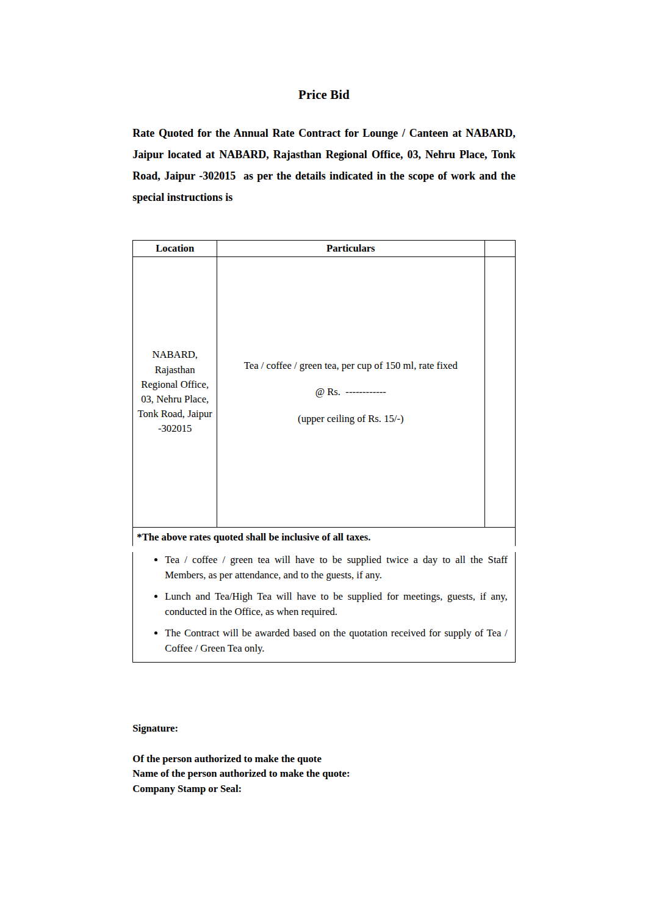Price Bid
Rate Quoted for the Annual Rate Contract for Lounge / Canteen at NABARD, Jaipur located at NABARD, Rajasthan Regional Office, 03, Nehru Place, Tonk Road, Jaipur -302015 as per the details indicated in the scope of work and the special instructions is
| Location | Particulars | |
| --- | --- | --- |
| NABARD, Rajasthan Regional Office, 03, Nehru Place, Tonk Road, Jaipur -302015 | Tea / coffee / green tea, per cup of 150 ml, rate fixed @ Rs. ------------ (upper ceiling of Rs. 15/-) | |
*The above rates quoted shall be inclusive of all taxes.
Tea / coffee / green tea will have to be supplied twice a day to all the Staff Members, as per attendance, and to the guests, if any.
Lunch and Tea/High Tea will have to be supplied for meetings, guests, if any, conducted in the Office, as when required.
The Contract will be awarded based on the quotation received for supply of Tea / Coffee / Green Tea only.
Signature:
Of the person authorized to make the quote
Name of the person authorized to make the quote:
Company Stamp or Seal: